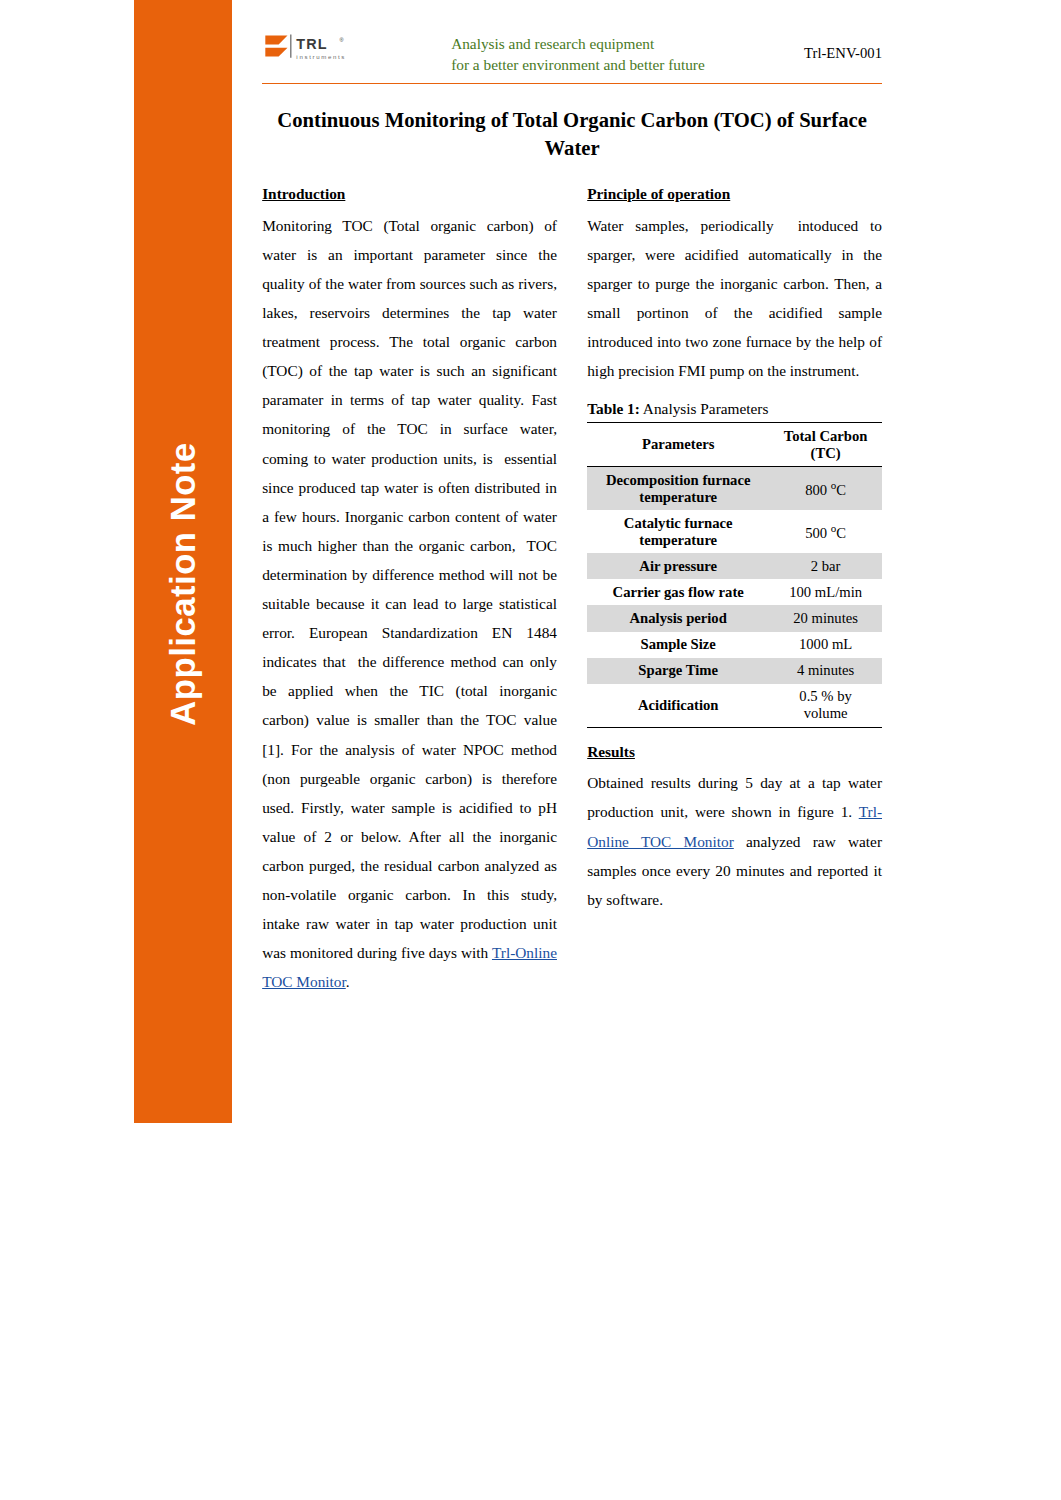Application Note
TRL ® instruments
Analysis and research equipment
for a better environment and better future
Trl-ENV-001
Continuous Monitoring of Total Organic Carbon (TOC) of Surface Water
Introduction
Monitoring TOC (Total organic carbon) of water is an important parameter since the quality of the water from sources such as rivers, lakes, reservoirs determines the tap water treatment process. The total organic carbon (TOC) of the tap water is such an significant paramater in terms of tap water quality. Fast monitoring of the TOC in surface water, coming to water production units, is essential since produced tap water is often distributed in a few hours. Inorganic carbon content of water is much higher than the organic carbon, TOC determination by difference method will not be suitable because it can lead to large statistical error. European Standardization EN 1484 indicates that the difference method can only be applied when the TIC (total inorganic carbon) value is smaller than the TOC value [1]. For the analysis of water NPOC method (non purgeable organic carbon) is therefore used. Firstly, water sample is acidified to pH value of 2 or below. After all the inorganic carbon purged, the residual carbon analyzed as non-volatile organic carbon. In this study, intake raw water in tap water production unit was monitored during five days with Trl-Online TOC Monitor.
Principle of operation
Water samples, periodically intoduced to sparger, were acidified automatically in the sparger to purge the inorganic carbon. Then, a small portinon of the acidified sample introduced into two zone furnace by the help of high precision FMI pump on the instrument.
Table 1: Analysis Parameters
| Parameters | Total Carbon (TC) |
| --- | --- |
| Decomposition furnace temperature | 800 o C |
| Catalytic furnace temperature | 500 o C |
| Air pressure | 2 bar |
| Carrier gas flow rate | 100 mL/min |
| Analysis period | 20 minutes |
| Sample Size | 1000 mL |
| Sparge Time | 4 minutes |
| Acidification | 0.5 % by volume |
Results
Obtained results during 5 day at a tap water production unit, were shown in figure 1. Trl-Online TOC Monitor analyzed raw water samples once every 20 minutes and reported it by software.